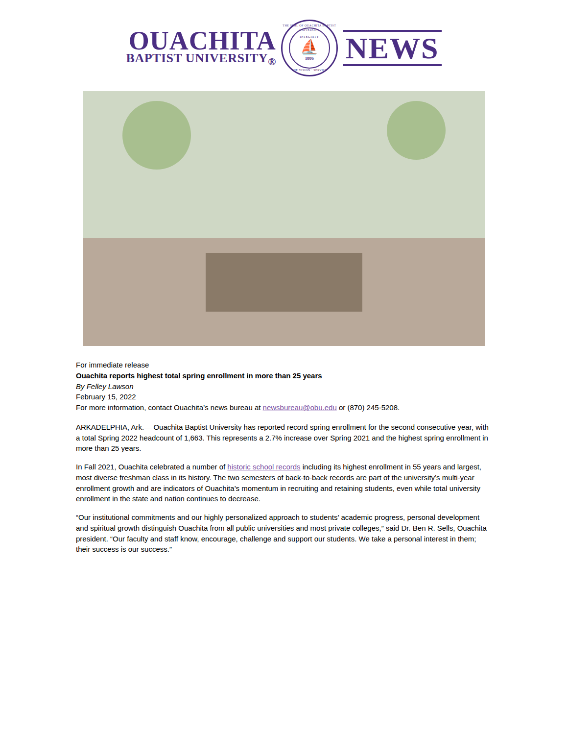OUACHITA BAPTIST UNIVERSITY®
The Seal of Ouachita Baptist University
Integrity ⛵ 1886
The Vision · Service
NEWS
For immediate release
Ouachita reports highest total spring enrollment in more than 25 years
By Felley Lawson
February 15, 2022
For more information, contact Ouachita’s news bureau at newsbureau@obu.edu or (870) 245-5208.
ARKADELPHIA, Ark.— Ouachita Baptist University has reported record spring enrollment for the second consecutive year, with a total Spring 2022 headcount of 1,663. This represents a 2.7% increase over Spring 2021 and the highest spring enrollment in more than 25 years.
In Fall 2021, Ouachita celebrated a number of historic school records including its highest enrollment in 55 years and largest, most diverse freshman class in its history. The two semesters of back-to-back records are part of the university’s multi-year enrollment growth and are indicators of Ouachita’s momentum in recruiting and retaining students, even while total university enrollment in the state and nation continues to decrease.
“Our institutional commitments and our highly personalized approach to students’ academic progress, personal development and spiritual growth distinguish Ouachita from all public universities and most private colleges,” said Dr. Ben R. Sells, Ouachita president. “Our faculty and staff know, encourage, challenge and support our students. We take a personal interest in them; their success is our success.”